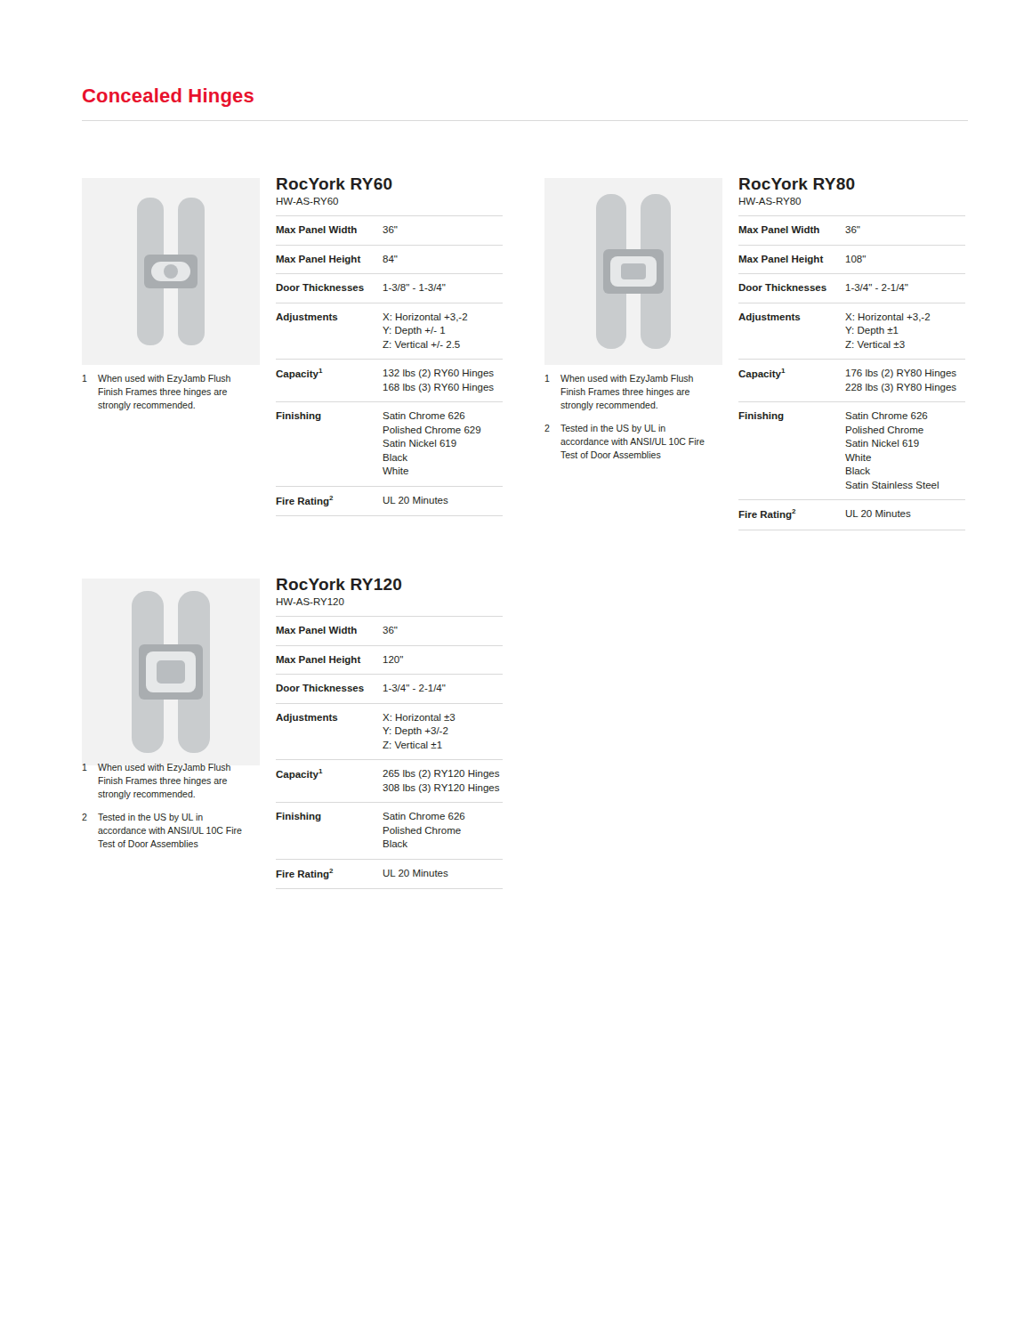Concealed Hinges
RocYork RY60
HW-AS-RY60
| Max Panel Width | 36" |
| Max Panel Height | 84" |
| Door Thicknesses | 1-3/8" - 1-3/4" |
| Adjustments | X: Horizontal +3,-2 Y: Depth +/- 1 Z: Vertical +/- 2.5 |
| Capacity 1 | 132 lbs (2) RY60 Hinges 168 lbs (3) RY60 Hinges |
| Finishing | Satin Chrome 626 Polished Chrome 629 Satin Nickel 619 Black White |
| Fire Rating 2 | UL 20 Minutes |
1 When used with EzyJamb Flush Finish Frames three hinges are strongly recommended.
RocYork RY80
HW-AS-RY80
| Max Panel Width | 36" |
| Max Panel Height | 108" |
| Door Thicknesses | 1-3/4" - 2-1/4" |
| Adjustments | X: Horizontal +3,-2 Y: Depth ±1 Z: Vertical ±3 |
| Capacity 1 | 176 lbs (2) RY80 Hinges 228 lbs (3) RY80 Hinges |
| Finishing | Satin Chrome 626 Polished Chrome Satin Nickel 619 White Black Satin Stainless Steel |
| Fire Rating 2 | UL 20 Minutes |
1 When used with EzyJamb Flush Finish Frames three hinges are strongly recommended.
2 Tested in the US by UL in accordance with ANSI/UL 10C Fire Test of Door Assemblies
RocYork RY120
HW-AS-RY120
| Max Panel Width | 36" |
| Max Panel Height | 120" |
| Door Thicknesses | 1-3/4" - 2-1/4" |
| Adjustments | X: Horizontal ±3 Y: Depth +3/-2 Z: Vertical ±1 |
| Capacity 1 | 265 lbs (2) RY120 Hinges 308 lbs (3) RY120 Hinges |
| Finishing | Satin Chrome 626 Polished Chrome Black |
| Fire Rating 2 | UL 20 Minutes |
1 When used with EzyJamb Flush Finish Frames three hinges are strongly recommended.
2 Tested in the US by UL in accordance with ANSI/UL 10C Fire Test of Door Assemblies